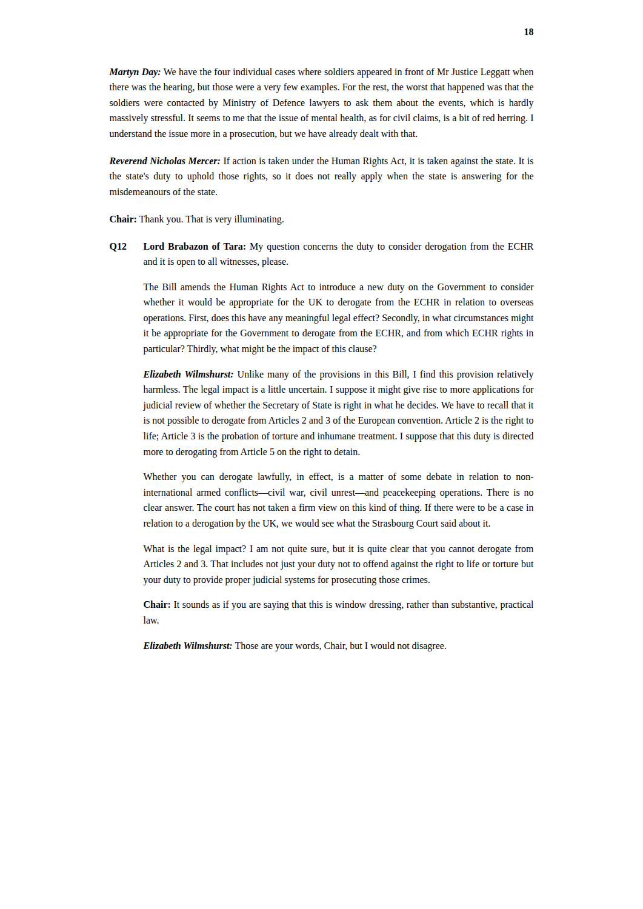18
Martyn Day: We have the four individual cases where soldiers appeared in front of Mr Justice Leggatt when there was the hearing, but those were a very few examples. For the rest, the worst that happened was that the soldiers were contacted by Ministry of Defence lawyers to ask them about the events, which is hardly massively stressful. It seems to me that the issue of mental health, as for civil claims, is a bit of red herring. I understand the issue more in a prosecution, but we have already dealt with that.
Reverend Nicholas Mercer: If action is taken under the Human Rights Act, it is taken against the state. It is the state's duty to uphold those rights, so it does not really apply when the state is answering for the misdemeanours of the state.
Chair: Thank you. That is very illuminating.
Q12
Lord Brabazon of Tara: My question concerns the duty to consider derogation from the ECHR and it is open to all witnesses, please.
The Bill amends the Human Rights Act to introduce a new duty on the Government to consider whether it would be appropriate for the UK to derogate from the ECHR in relation to overseas operations. First, does this have any meaningful legal effect? Secondly, in what circumstances might it be appropriate for the Government to derogate from the ECHR, and from which ECHR rights in particular? Thirdly, what might be the impact of this clause?
Elizabeth Wilmshurst: Unlike many of the provisions in this Bill, I find this provision relatively harmless. The legal impact is a little uncertain. I suppose it might give rise to more applications for judicial review of whether the Secretary of State is right in what he decides. We have to recall that it is not possible to derogate from Articles 2 and 3 of the European convention. Article 2 is the right to life; Article 3 is the probation of torture and inhumane treatment. I suppose that this duty is directed more to derogating from Article 5 on the right to detain.
Whether you can derogate lawfully, in effect, is a matter of some debate in relation to non-international armed conflicts—civil war, civil unrest—and peacekeeping operations. There is no clear answer. The court has not taken a firm view on this kind of thing. If there were to be a case in relation to a derogation by the UK, we would see what the Strasbourg Court said about it.
What is the legal impact? I am not quite sure, but it is quite clear that you cannot derogate from Articles 2 and 3. That includes not just your duty not to offend against the right to life or torture but your duty to provide proper judicial systems for prosecuting those crimes.
Chair: It sounds as if you are saying that this is window dressing, rather than substantive, practical law.
Elizabeth Wilmshurst: Those are your words, Chair, but I would not disagree.